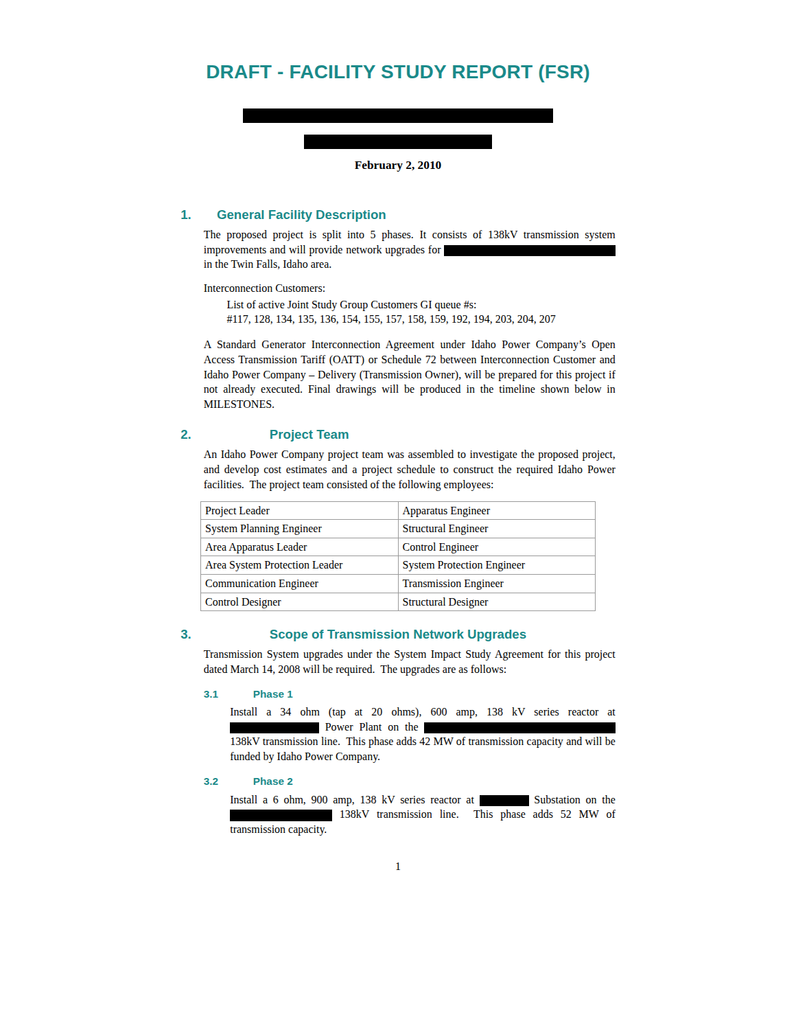DRAFT - FACILITY STUDY REPORT (FSR)
February 2, 2010
1. General Facility Description
The proposed project is split into 5 phases. It consists of 138kV transmission system improvements and will provide network upgrades for in the Twin Falls, Idaho area.
Interconnection Customers:
List of active Joint Study Group Customers GI queue #s:
#117, 128, 134, 135, 136, 154, 155, 157, 158, 159, 192, 194, 203, 204, 207
A Standard Generator Interconnection Agreement under Idaho Power Company’s Open Access Transmission Tariff (OATT) or Schedule 72 between Interconnection Customer and Idaho Power Company – Delivery (Transmission Owner), will be prepared for this project if not already executed. Final drawings will be produced in the timeline shown below in MILESTONES.
2. Project Team
An Idaho Power Company project team was assembled to investigate the proposed project, and develop cost estimates and a project schedule to construct the required Idaho Power facilities. The project team consisted of the following employees:
| Project Leader | Apparatus Engineer |
| System Planning Engineer | Structural Engineer |
| Area Apparatus Leader | Control Engineer |
| Area System Protection Leader | System Protection Engineer |
| Communication Engineer | Transmission Engineer |
| Control Designer | Structural Designer |
3. Scope of Transmission Network Upgrades
Transmission System upgrades under the System Impact Study Agreement for this project dated March 14, 2008 will be required. The upgrades are as follows:
3.1 Phase 1
Install a 34 ohm (tap at 20 ohms), 600 amp, 138 kV series reactor at Power Plant on the 138kV transmission line. This phase adds 42 MW of transmission capacity and will be funded by Idaho Power Company.
3.2 Phase 2
Install a 6 ohm, 900 amp, 138 kV series reactor at Substation on the 138kV transmission line. This phase adds 52 MW of transmission capacity.
1